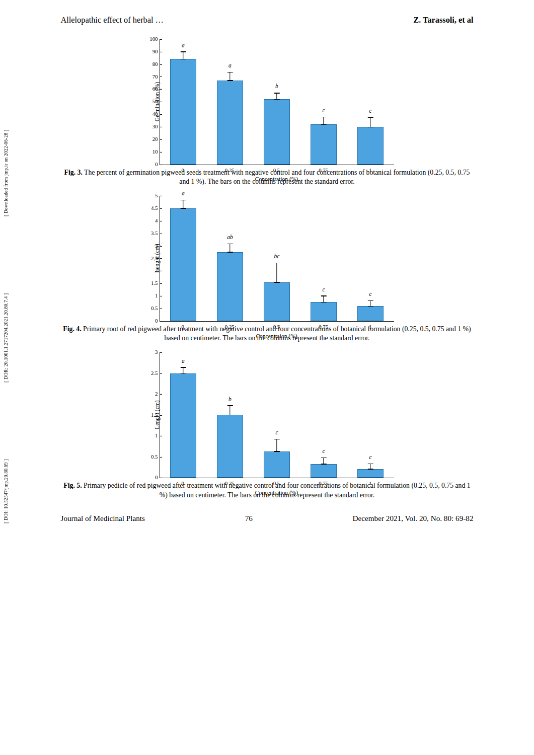[ Downloaded from jmp.ir on 2022-06-28 ]
[ DOR: 20.1001.1.2717204.2021.20.80.7.4 ]
[ DOI: 10.52547/jmp.20.80.69 ]
Allelopathic effect of herbal …
Z. Tarassoli, et al
Germination (%) 100 90 80 70 60 50 40 30 20 10 0
a
a
b
c
c
00.250.50.751
Concentration (%)
Fig. 3. The percent of germination pigweed seeds treatment with negative control and four concentrations of botanical formulation (0.25, 0.5, 0.75 and 1 %). The bars on the columns represent the standard error.
Lenght (cm) 5 4.5 4 3.5 3 2.5 2 1.5 1 0.5 0
a
ab
bc
c
c
00.250.50.751
Concentraion (%)
Fig. 4. Primary root of red pigweed after treatment with negative control and four concentrations of botanical formulation (0.25, 0.5, 0.75 and 1 %) based on centimeter. The bars on the columns represent the standard error.
Lenght (cm) 3 2.5 2 1.5 1 0.5 0
a
b
c
c
c
00.250.50.751
Concentration (%)
Fig. 5. Primary pedicle of red pigweed after treatment with negative control and four concentrations of botanical formulation (0.25, 0.5, 0.75 and 1 %) based on centimeter. The bars on the columns represent the standard error.
Journal of Medicinal Plants
76
December 2021, Vol. 20, No. 80: 69-82